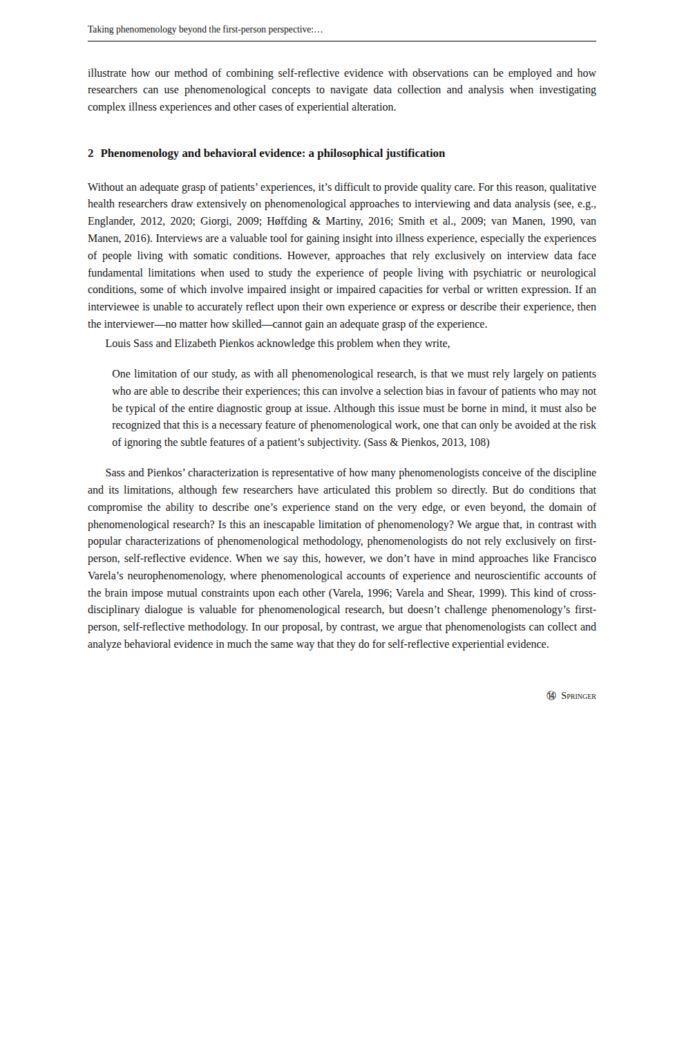Taking phenomenology beyond the first-person perspective:…
illustrate how our method of combining self-reflective evidence with observations can be employed and how researchers can use phenomenological concepts to navigate data collection and analysis when investigating complex illness experiences and other cases of experiential alteration.
2 Phenomenology and behavioral evidence: a philosophical justification
Without an adequate grasp of patients’ experiences, it’s difficult to provide quality care. For this reason, qualitative health researchers draw extensively on phenomenological approaches to interviewing and data analysis (see, e.g., Englander, 2012, 2020; Giorgi, 2009; Høffding & Martiny, 2016; Smith et al., 2009; van Manen, 1990, van Manen, 2016). Interviews are a valuable tool for gaining insight into illness experience, especially the experiences of people living with somatic conditions. However, approaches that rely exclusively on interview data face fundamental limitations when used to study the experience of people living with psychiatric or neurological conditions, some of which involve impaired insight or impaired capacities for verbal or written expression. If an interviewee is unable to accurately reflect upon their own experience or express or describe their experience, then the interviewer—no matter how skilled—cannot gain an adequate grasp of the experience.
Louis Sass and Elizabeth Pienkos acknowledge this problem when they write,
One limitation of our study, as with all phenomenological research, is that we must rely largely on patients who are able to describe their experiences; this can involve a selection bias in favour of patients who may not be typical of the entire diagnostic group at issue. Although this issue must be borne in mind, it must also be recognized that this is a necessary feature of phenomenological work, one that can only be avoided at the risk of ignoring the subtle features of a patient’s subjectivity. (Sass & Pienkos, 2013, 108)
Sass and Pienkos’ characterization is representative of how many phenomenologists conceive of the discipline and its limitations, although few researchers have articulated this problem so directly. But do conditions that compromise the ability to describe one’s experience stand on the very edge, or even beyond, the domain of phenomenological research? Is this an inescapable limitation of phenomenology? We argue that, in contrast with popular characterizations of phenomenological methodology, phenomenologists do not rely exclusively on first-person, self-reflective evidence. When we say this, however, we don’t have in mind approaches like Francisco Varela’s neurophenomenology, where phenomenological accounts of experience and neuroscientific accounts of the brain impose mutual constraints upon each other (Varela, 1996; Varela and Shear, 1999). This kind of cross-disciplinary dialogue is valuable for phenomenological research, but doesn’t challenge phenomenology’s first-person, self-reflective methodology. In our proposal, by contrast, we argue that phenomenologists can collect and analyze behavioral evidence in much the same way that they do for self-reflective experiential evidence.
⑭ Springer